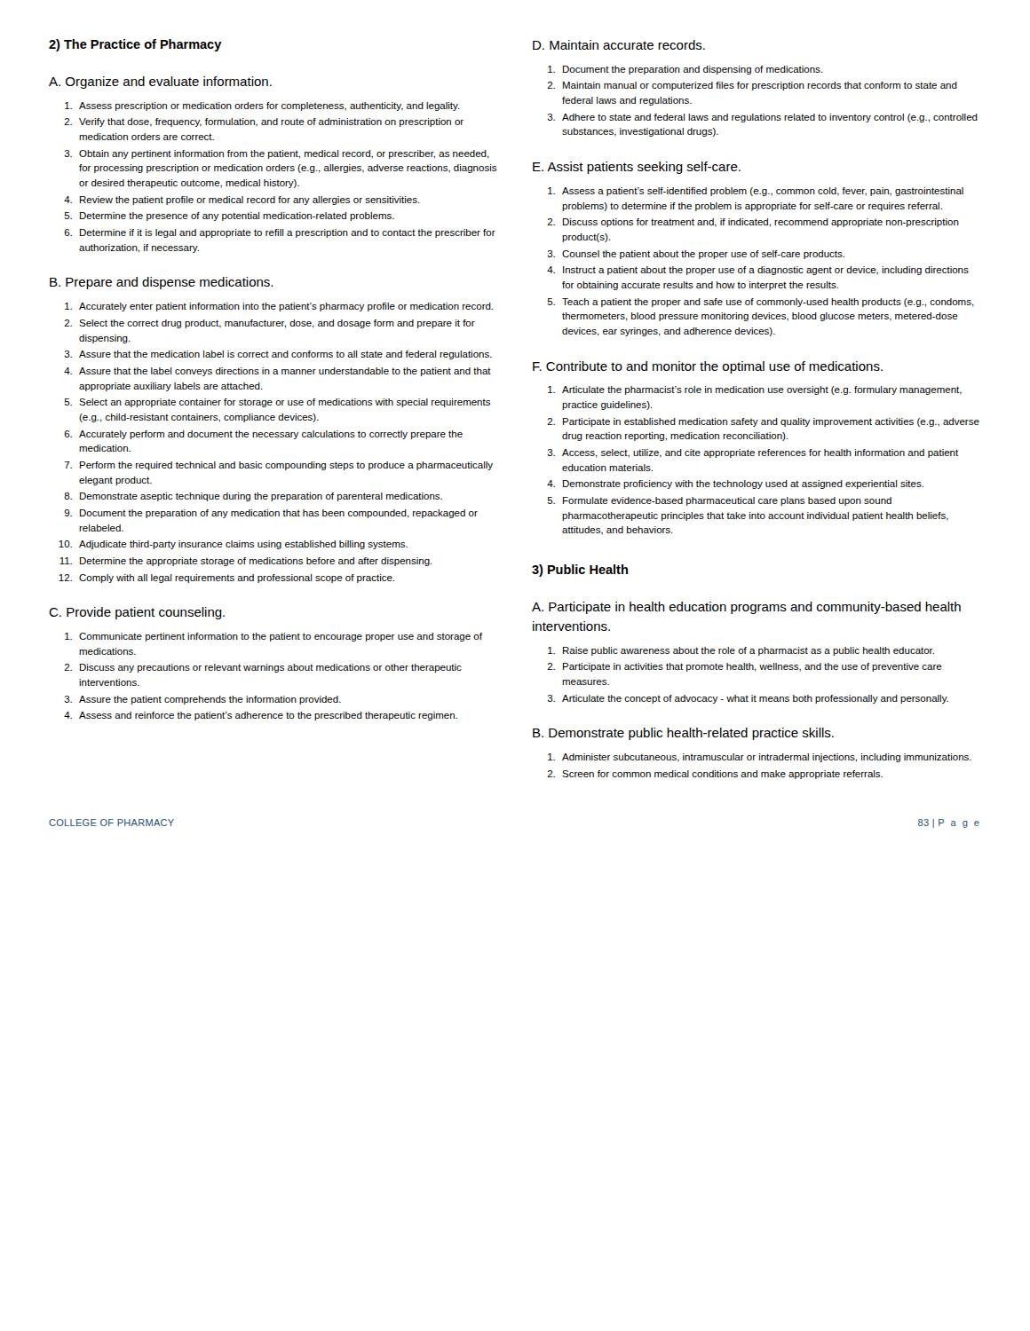2) The Practice of Pharmacy
A. Organize and evaluate information.
Assess prescription or medication orders for completeness, authenticity, and legality.
Verify that dose, frequency, formulation, and route of administration on prescription or medication orders are correct.
Obtain any pertinent information from the patient, medical record, or prescriber, as needed, for processing prescription or medication orders (e.g., allergies, adverse reactions, diagnosis or desired therapeutic outcome, medical history).
Review the patient profile or medical record for any allergies or sensitivities.
Determine the presence of any potential medication-related problems.
Determine if it is legal and appropriate to refill a prescription and to contact the prescriber for authorization, if necessary.
B. Prepare and dispense medications.
Accurately enter patient information into the patient’s pharmacy profile or medication record.
Select the correct drug product, manufacturer, dose, and dosage form and prepare it for dispensing.
Assure that the medication label is correct and conforms to all state and federal regulations.
Assure that the label conveys directions in a manner understandable to the patient and that appropriate auxiliary labels are attached.
Select an appropriate container for storage or use of medications with special requirements (e.g., child-resistant containers, compliance devices).
Accurately perform and document the necessary calculations to correctly prepare the medication.
Perform the required technical and basic compounding steps to produce a pharmaceutically elegant product.
Demonstrate aseptic technique during the preparation of parenteral medications.
Document the preparation of any medication that has been compounded, repackaged or relabeled.
Adjudicate third-party insurance claims using established billing systems.
Determine the appropriate storage of medications before and after dispensing.
Comply with all legal requirements and professional scope of practice.
C. Provide patient counseling.
Communicate pertinent information to the patient to encourage proper use and storage of medications.
Discuss any precautions or relevant warnings about medications or other therapeutic interventions.
Assure the patient comprehends the information provided.
Assess and reinforce the patient’s adherence to the prescribed therapeutic regimen.
D. Maintain accurate records.
Document the preparation and dispensing of medications.
Maintain manual or computerized files for prescription records that conform to state and federal laws and regulations.
Adhere to state and federal laws and regulations related to inventory control (e.g., controlled substances, investigational drugs).
E. Assist patients seeking self-care.
Assess a patient’s self-identified problem (e.g., common cold, fever, pain, gastrointestinal problems) to determine if the problem is appropriate for self-care or requires referral.
Discuss options for treatment and, if indicated, recommend appropriate non-prescription product(s).
Counsel the patient about the proper use of self-care products.
Instruct a patient about the proper use of a diagnostic agent or device, including directions for obtaining accurate results and how to interpret the results.
Teach a patient the proper and safe use of commonly-used health products (e.g., condoms, thermometers, blood pressure monitoring devices, blood glucose meters, metered-dose devices, ear syringes, and adherence devices).
F. Contribute to and monitor the optimal use of medications.
Articulate the pharmacist’s role in medication use oversight (e.g. formulary management, practice guidelines).
Participate in established medication safety and quality improvement activities (e.g., adverse drug reaction reporting, medication reconciliation).
Access, select, utilize, and cite appropriate references for health information and patient education materials.
Demonstrate proficiency with the technology used at assigned experiential sites.
Formulate evidence-based pharmaceutical care plans based upon sound pharmacotherapeutic principles that take into account individual patient health beliefs, attitudes, and behaviors.
3) Public Health
A. Participate in health education programs and community-based health interventions.
Raise public awareness about the role of a pharmacist as a public health educator.
Participate in activities that promote health, wellness, and the use of preventive care measures.
Articulate the concept of advocacy - what it means both professionally and personally.
B. Demonstrate public health-related practice skills.
Administer subcutaneous, intramuscular or intradermal injections, including immunizations.
Screen for common medical conditions and make appropriate referrals.
COLLEGE OF PHARMACY 83 | P a g e